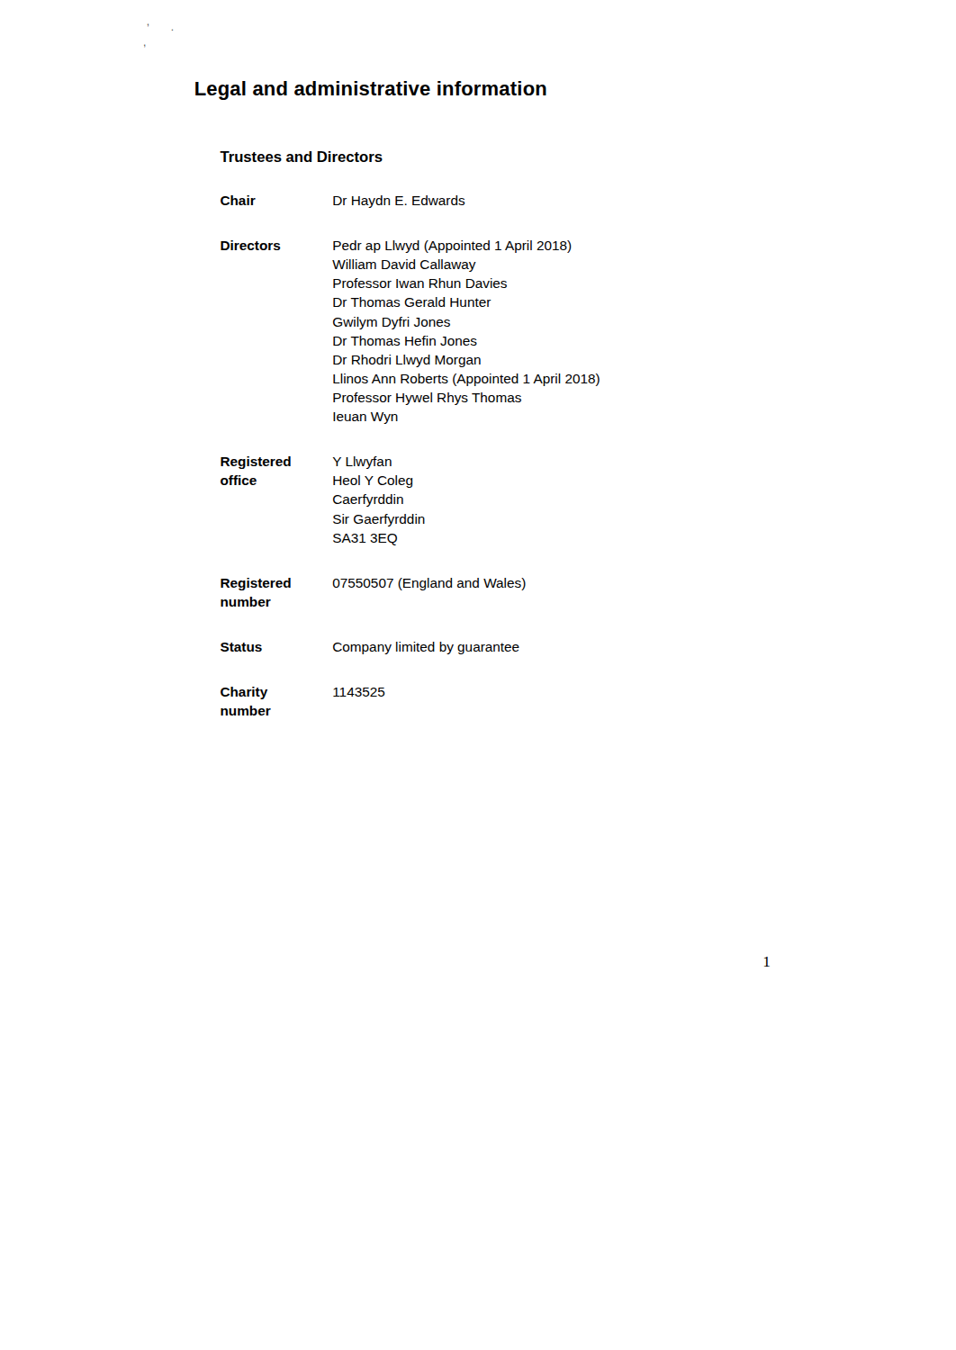, . ,
Legal and administrative information
Trustees and Directors
| Chair | Dr Haydn E. Edwards |
| Directors | Pedr ap Llwyd (Appointed 1 April 2018) William David Callaway Professor Iwan Rhun Davies Dr Thomas Gerald Hunter Gwilym Dyfri Jones Dr Thomas Hefin Jones Dr Rhodri Llwyd Morgan Llinos Ann Roberts (Appointed 1 April 2018) Professor Hywel Rhys Thomas Ieuan Wyn |
| Registered office | Y Llwyfan Heol Y Coleg Caerfyrddin Sir Gaerfyrddin SA31 3EQ |
| Registered number | 07550507 (England and Wales) |
| Status | Company limited by guarantee |
| Charity number | 1143525 |
1